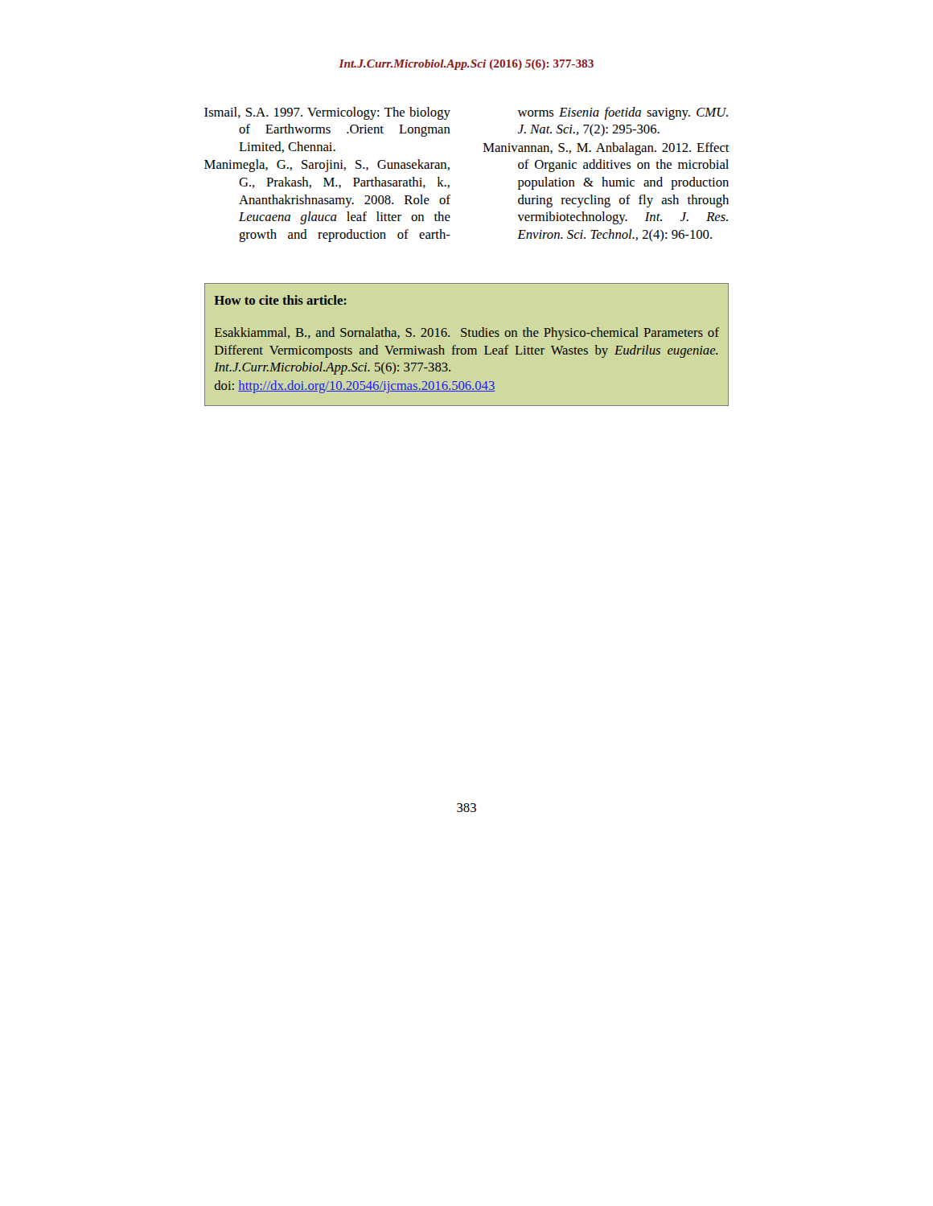Int.J.Curr.Microbiol.App.Sci (2016) 5(6): 377-383
Ismail, S.A. 1997. Vermicology: The biology of Earthworms .Orient Longman Limited, Chennai.
Manimegla, G., Sarojini, S., Gunasekaran, G., Prakash, M., Parthasarathi, k., Ananthakrishnasamy. 2008. Role of Leucaena glauca leaf litter on the growth and reproduction of earthworms Eisenia foetida savigny. CMU. J. Nat. Sci., 7(2): 295-306.
Manivannan, S., M. Anbalagan. 2012. Effect of Organic additives on the microbial population & humic and production during recycling of fly ash through vermibiotechnology. Int. J. Res. Environ. Sci. Technol., 2(4): 96-100.
How to cite this article:
Esakkiammal, B., and Sornalatha, S. 2016. Studies on the Physico-chemical Parameters of Different Vermicomposts and Vermiwash from Leaf Litter Wastes by Eudrilus eugeniae. Int.J.Curr.Microbiol.App.Sci. 5(6): 377-383.
doi: http://dx.doi.org/10.20546/ijcmas.2016.506.043
383